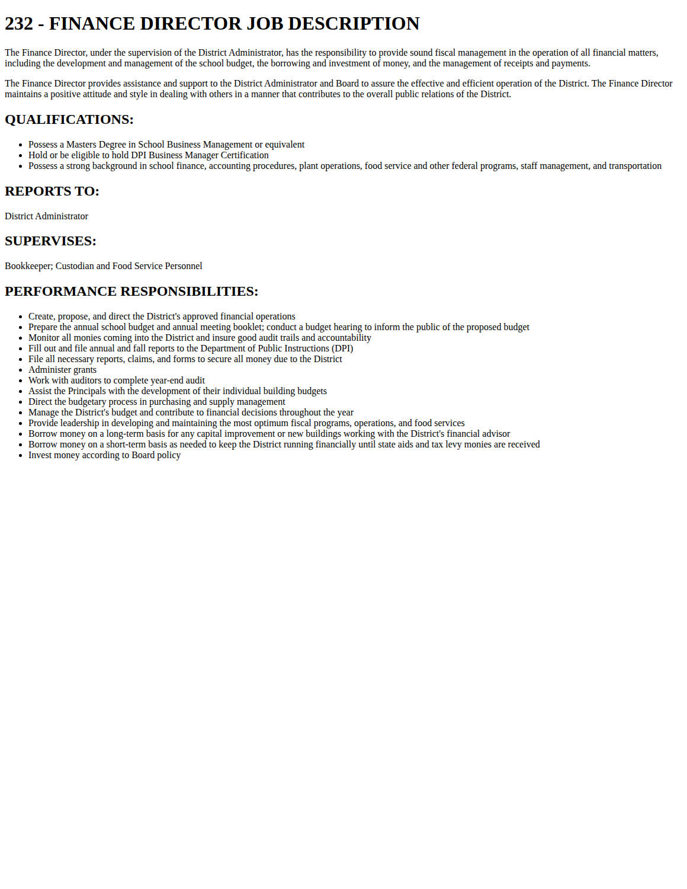232 - FINANCE DIRECTOR JOB DESCRIPTION
The Finance Director, under the supervision of the District Administrator, has the responsibility to provide sound fiscal management in the operation of all financial matters, including the development and management of the school budget, the borrowing and investment of money, and the management of receipts and payments.
The Finance Director provides assistance and support to the District Administrator and Board to assure the effective and efficient operation of the District. The Finance Director maintains a positive attitude and style in dealing with others in a manner that contributes to the overall public relations of the District.
QUALIFICATIONS:
Possess a Masters Degree in School Business Management or equivalent
Hold or be eligible to hold DPI Business Manager Certification
Possess a strong background in school finance, accounting procedures, plant operations, food service and other federal programs, staff management, and transportation
REPORTS TO:
District Administrator
SUPERVISES:
Bookkeeper; Custodian and Food Service Personnel
PERFORMANCE RESPONSIBILITIES:
Create, propose, and direct the District's approved financial operations
Prepare the annual school budget and annual meeting booklet; conduct a budget hearing to inform the public of the proposed budget
Monitor all monies coming into the District and insure good audit trails and accountability
Fill out and file annual and fall reports to the Department of Public Instructions (DPI)
File all necessary reports, claims, and forms to secure all money due to the District
Administer grants
Work with auditors to complete year-end audit
Assist the Principals with the development of their individual building budgets
Direct the budgetary process in purchasing and supply management
Manage the District's budget and contribute to financial decisions throughout the year
Provide leadership in developing and maintaining the most optimum fiscal programs, operations, and food services
Borrow money on a long-term basis for any capital improvement or new buildings working with the District's financial advisor
Borrow money on a short-term basis as needed to keep the District running financially until state aids and tax levy monies are received
Invest money according to Board policy